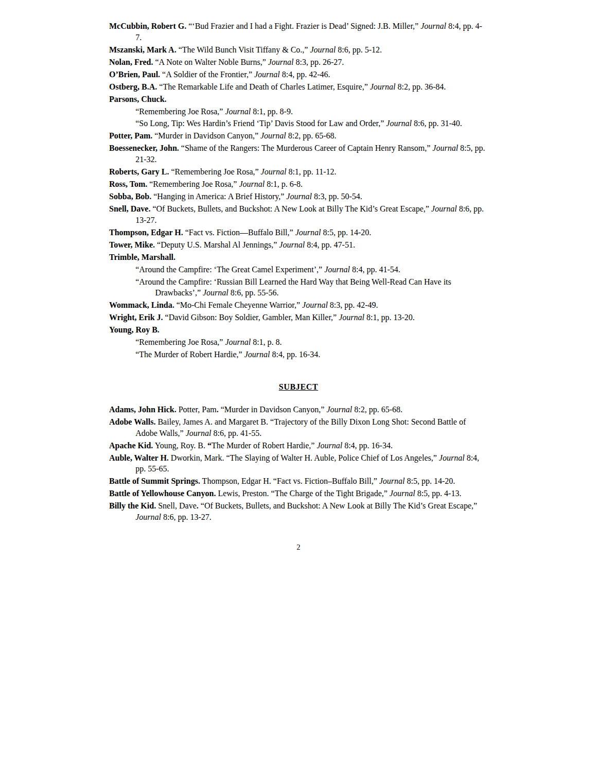McCubbin, Robert G. “‘Bud Frazier and I had a Fight. Frazier is Dead’ Signed: J.B. Miller,” Journal 8:4, pp. 4-7.
Mszanski, Mark A. “The Wild Bunch Visit Tiffany & Co.,” Journal 8:6, pp. 5-12.
Nolan, Fred. “A Note on Walter Noble Burns,” Journal 8:3, pp. 26-27.
O’Brien, Paul. “A Soldier of the Frontier,” Journal 8:4, pp. 42-46.
Ostberg, B.A. “The Remarkable Life and Death of Charles Latimer, Esquire,” Journal 8:2, pp. 36-84.
Parsons, Chuck.
“Remembering Joe Rosa,” Journal 8:1, pp. 8-9.
“So Long, Tip: Wes Hardin’s Friend ‘Tip’ Davis Stood for Law and Order,” Journal 8:6, pp. 31-40.
Potter, Pam. “Murder in Davidson Canyon,” Journal 8:2, pp. 65-68.
Boessenecker, John. “Shame of the Rangers: The Murderous Career of Captain Henry Ransom,” Journal 8:5, pp. 21-32.
Roberts, Gary L. “Remembering Joe Rosa,” Journal 8:1, pp. 11-12.
Ross, Tom. “Remembering Joe Rosa,” Journal 8:1, p. 6-8.
Sobba, Bob. “Hanging in America: A Brief History,” Journal 8:3, pp. 50-54.
Snell, Dave. “Of Buckets, Bullets, and Buckshot: A New Look at Billy The Kid’s Great Escape,” Journal 8:6, pp. 13-27.
Thompson, Edgar H. “Fact vs. Fiction—Buffalo Bill,” Journal 8:5, pp. 14-20.
Tower, Mike. “Deputy U.S. Marshal Al Jennings,” Journal 8:4, pp. 47-51.
Trimble, Marshall.
“Around the Campfire: ‘The Great Camel Experiment’,” Journal 8:4, pp. 41-54.
“Around the Campfire: ‘Russian Bill Learned the Hard Way that Being Well-Read Can Have its Drawbacks’,” Journal 8:6, pp. 55-56.
Wommack, Linda. “Mo-Chi Female Cheyenne Warrior,” Journal 8:3, pp. 42-49.
Wright, Erik J. “David Gibson: Boy Soldier, Gambler, Man Killer,” Journal 8:1, pp. 13-20.
Young, Roy B.
“Remembering Joe Rosa,” Journal 8:1, p. 8.
“The Murder of Robert Hardie,” Journal 8:4, pp. 16-34.
SUBJECT
Adams, John Hick. Potter, Pam. “Murder in Davidson Canyon,” Journal 8:2, pp. 65-68.
Adobe Walls. Bailey, James A. and Margaret B. “Trajectory of the Billy Dixon Long Shot: Second Battle of Adobe Walls,” Journal 8:6, pp. 41-55.
Apache Kid. Young, Roy. B. “The Murder of Robert Hardie,” Journal 8:4, pp. 16-34.
Auble, Walter H. Dworkin, Mark. “The Slaying of Walter H. Auble, Police Chief of Los Angeles,” Journal 8:4, pp. 55-65.
Battle of Summit Springs. Thompson, Edgar H. “Fact vs. Fiction–Buffalo Bill,” Journal 8:5, pp. 14-20.
Battle of Yellowhouse Canyon. Lewis, Preston. “The Charge of the Tight Brigade,” Journal 8:5, pp. 4-13.
Billy the Kid. Snell, Dave. “Of Buckets, Bullets, and Buckshot: A New Look at Billy The Kid’s Great Escape,” Journal 8:6, pp. 13-27.
2